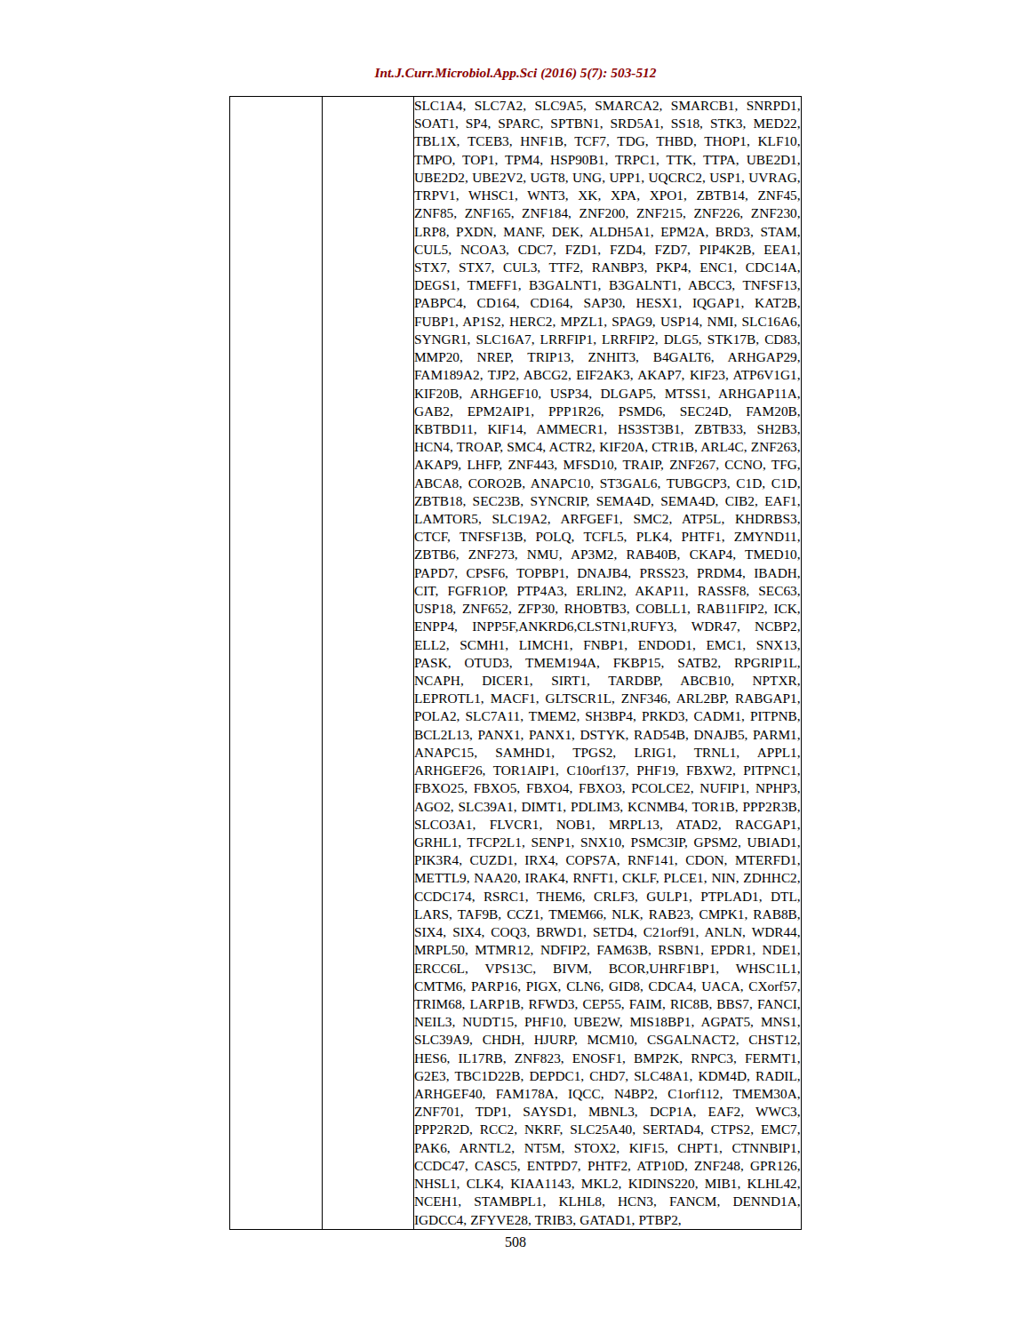Int.J.Curr.Microbiol.App.Sci (2016) 5(7): 503-512
| | | SLC1A4, SLC7A2, SLC9A5, SMARCA2, SMARCB1, SNRPD1, SOAT1, SP4, SPARC, SPTBN1, SRD5A1, SS18, STK3, MED22, TBL1X, TCEB3, HNF1B, TCF7, TDG, THBD, THOP1, KLF10, TMPO, TOP1, TPM4, HSP90B1, TRPC1, TTK, TTPA, UBE2D1, UBE2D2, UBE2V2, UGT8, UNG, UPP1, UQCRC2, USP1, UVRAG, TRPV1, WHSC1, WNT3, XK, XPA, XPO1, ZBTB14, ZNF45, ZNF85, ZNF165, ZNF184, ZNF200, ZNF215, ZNF226, ZNF230, LRP8, PXDN, MANF, DEK, ALDH5A1, EPM2A, BRD3, STAM, CUL5, NCOA3, CDC7, FZD1, FZD4, FZD7, PIP4K2B, EEA1, STX7, STX7, CUL3, TTF2, RANBP3, PKP4, ENC1, CDC14A, DEGS1, TMEFF1, B3GALNT1, B3GALNT1, ABCC3, TNFSF13, PABPC4, CD164, CD164, SAP30, HESX1, IQGAP1, KAT2B, FUBP1, AP1S2, HERC2, MPZL1, SPAG9, USP14, NMI, SLC16A6, SYNGR1, SLC16A7, LRRFIP1, LRRFIP2, DLG5, STK17B, CD83, MMP20, NREP, TRIP13, ZNHIT3, B4GALT6, ARHGAP29, FAM189A2, TJP2, ABCG2, EIF2AK3, AKAP7, KIF23, ATP6V1G1, KIF20B, ARHGEF10, USP34, DLGAP5, MTSS1, ARHGAP11A, GAB2, EPM2AIP1, PPP1R26, PSMD6, SEC24D, FAM20B, KBTBD11, KIF14, AMMECR1, HS3ST3B1, ZBTB33, SH2B3, HCN4, TROAP, SMC4, ACTR2, KIF20A, CTR1B, ARL4C, ZNF263, AKAP9, LHFP, ZNF443, MFSD10, TRAIP, ZNF267, CCNO, TFG, ABCA8, CORO2B, ANAPC10, ST3GAL6, TUBGCP3, C1D, C1D, ZBTB18, SEC23B, SYNCRIP, SEMA4D, SEMA4D, CIB2, EAF1, LAMTOR5, SLC19A2, ARFGEF1, SMC2, ATP5L, KHDRBS3, CTCF, TNFSF13B, POLQ, TCFL5, PLK4, PHTF1, ZMYND11, ZBTB6, ZNF273, NMU, AP3M2, RAB40B, CKAP4, TMED10, PAPD7, CPSF6, TOPBP1, DNAJB4, PRSS23, PRDM4, IBADH, CIT, FGFR1OP, PTP4A3, ERLIN2, AKAP11, RASSF8, SEC63, USP18, ZNF652, ZFP30, RHOBTB3, COBLL1, RAB11FIP2, ICK, ENPP4, INPP5F,ANKRD6,CLSTN1,RUFY3, WDR47, NCBP2, ELL2, SCMH1, LIMCH1, FNBP1, ENDOD1, EMC1, SNX13, PASK, OTUD3, TMEM194A, FKBP15, SATB2, RPGRIP1L, NCAPH, DICER1, SIRT1, TARDBP, ABCB10, NPTXR, LEPROTL1, MACF1, GLTSCR1L, ZNF346, ARL2BP, RABGAP1, POLA2, SLC7A11, TMEM2, SH3BP4, PRKD3, CADM1, PITPNB, BCL2L13, PANX1, PANX1, DSTYK, RAD54B, DNAJB5, PARM1, ANAPC15, SAMHD1, TPGS2, LRIG1, TRNL1, APPL1, ARHGEF26, TOR1AIP1, C10orf137, PHF19, FBXW2, PITPNC1, FBXO25, FBXO5, FBXO4, FBXO3, PCOLCE2, NUFIP1, NPHP3, AGO2, SLC39A1, DIMT1, PDLIM3, KCNMB4, TOR1B, PPP2R3B, SLCO3A1, FLVCR1, NOB1, MRPL13, ATAD2, RACGAP1, GRHL1, TFCP2L1, SENP1, SNX10, PSMC3IP, GPSM2, UBIAD1, PIK3R4, CUZD1, IRX4, COPS7A, RNF141, CDON, MTERFD1, METTL9, NAA20, IRAK4, RNFT1, CKLF, PLCE1, NIN, ZDHHC2, CCDC174, RSRC1, THEM6, CRLF3, GULP1, PTPLAD1, DTL, LARS, TAF9B, CCZ1, TMEM66, NLK, RAB23, CMPK1, RAB8B, SIX4, SIX4, COQ3, BRWD1, SETD4, C21orf91, ANLN, WDR44, MRPL50, MTMR12, NDFIP2, FAM63B, RSBN1, EPDR1, NDE1, ERCC6L, VPS13C, BIVM, BCOR,UHRF1BP1, WHSC1L1, CMTM6, PARP16, PIGX, CLN6, GID8, CDCA4, UACA, CXorf57, TRIM68, LARP1B, RFWD3, CEP55, FAIM, RIC8B, BBS7, FANCI, NEIL3, NUDT15, PHF10, UBE2W, MIS18BP1, AGPAT5, MNS1, SLC39A9, CHDH, HJURP, MCM10, CSGALNACT2, CHST12, HES6, IL17RB, ZNF823, ENOSF1, BMP2K, RNPC3, FERMT1, G2E3, TBC1D22B, DEPDC1, CHD7, SLC48A1, KDM4D, RADIL, ARHGEF40, FAM178A, IQCC, N4BP2, C1orf112, TMEM30A, ZNF701, TDP1, SAYSD1, MBNL3, DCP1A, EAF2, WWC3, PPP2R2D, RCC2, NKRF, SLC25A40, SERTAD4, CTPS2, EMC7, PAK6, ARNTL2, NT5M, STOX2, KIF15, CHPT1, CTNNBIP1, CCDC47, CASC5, ENTPD7, PHTF2, ATP10D, ZNF248, GPR126, NHSL1, CLK4, KIAA1143, MKL2, KIDINS220, MIB1, KLHL42, NCEH1, STAMBPL1, KLHL8, HCN3, FANCM, DENND1A, IGDCC4, ZFYVE28, TRIB3, GATAD1, PTBP2, |
508